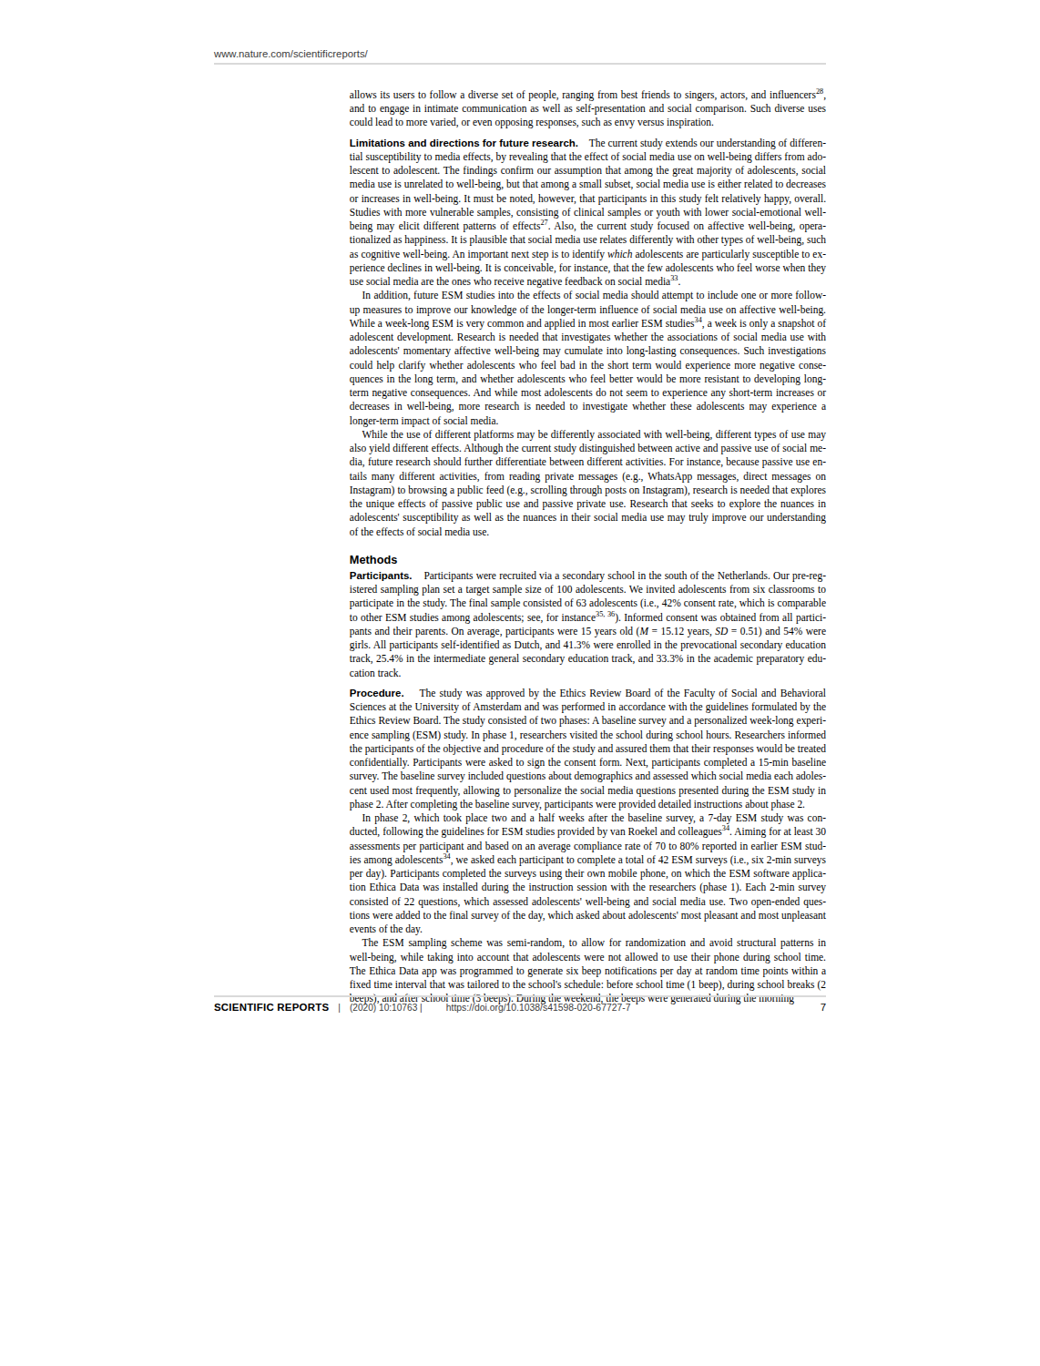www.nature.com/scientificreports/
allows its users to follow a diverse set of people, ranging from best friends to singers, actors, and influencers28, and to engage in intimate communication as well as self-presentation and social comparison. Such diverse uses could lead to more varied, or even opposing responses, such as envy versus inspiration.
Limitations and directions for future research. The current study extends our understanding of differential susceptibility to media effects, by revealing that the effect of social media use on well-being differs from adolescent to adolescent. The findings confirm our assumption that among the great majority of adolescents, social media use is unrelated to well-being, but that among a small subset, social media use is either related to decreases or increases in well-being. It must be noted, however, that participants in this study felt relatively happy, overall. Studies with more vulnerable samples, consisting of clinical samples or youth with lower social-emotional well-being may elicit different patterns of effects27. Also, the current study focused on affective well-being, operationalized as happiness. It is plausible that social media use relates differently with other types of well-being, such as cognitive well-being. An important next step is to identify which adolescents are particularly susceptible to experience declines in well-being. It is conceivable, for instance, that the few adolescents who feel worse when they use social media are the ones who receive negative feedback on social media33.
In addition, future ESM studies into the effects of social media should attempt to include one or more follow-up measures to improve our knowledge of the longer-term influence of social media use on affective well-being. While a week-long ESM is very common and applied in most earlier ESM studies34, a week is only a snapshot of adolescent development. Research is needed that investigates whether the associations of social media use with adolescents' momentary affective well-being may cumulate into long-lasting consequences. Such investigations could help clarify whether adolescents who feel bad in the short term would experience more negative consequences in the long term, and whether adolescents who feel better would be more resistant to developing long-term negative consequences. And while most adolescents do not seem to experience any short-term increases or decreases in well-being, more research is needed to investigate whether these adolescents may experience a longer-term impact of social media.
While the use of different platforms may be differently associated with well-being, different types of use may also yield different effects. Although the current study distinguished between active and passive use of social media, future research should further differentiate between different activities. For instance, because passive use entails many different activities, from reading private messages (e.g., WhatsApp messages, direct messages on Instagram) to browsing a public feed (e.g., scrolling through posts on Instagram), research is needed that explores the unique effects of passive public use and passive private use. Research that seeks to explore the nuances in adolescents' susceptibility as well as the nuances in their social media use may truly improve our understanding of the effects of social media use.
Methods
Participants. Participants were recruited via a secondary school in the south of the Netherlands. Our pre-registered sampling plan set a target sample size of 100 adolescents. We invited adolescents from six classrooms to participate in the study. The final sample consisted of 63 adolescents (i.e., 42% consent rate, which is comparable to other ESM studies among adolescents; see, for instance35, 36). Informed consent was obtained from all participants and their parents. On average, participants were 15 years old (M = 15.12 years, SD = 0.51) and 54% were girls. All participants self-identified as Dutch, and 41.3% were enrolled in the prevocational secondary education track, 25.4% in the intermediate general secondary education track, and 33.3% in the academic preparatory education track.
Procedure. The study was approved by the Ethics Review Board of the Faculty of Social and Behavioral Sciences at the University of Amsterdam and was performed in accordance with the guidelines formulated by the Ethics Review Board. The study consisted of two phases: A baseline survey and a personalized week-long experience sampling (ESM) study. In phase 1, researchers visited the school during school hours. Researchers informed the participants of the objective and procedure of the study and assured them that their responses would be treated confidentially. Participants were asked to sign the consent form. Next, participants completed a 15-min baseline survey. The baseline survey included questions about demographics and assessed which social media each adolescent used most frequently, allowing to personalize the social media questions presented during the ESM study in phase 2. After completing the baseline survey, participants were provided detailed instructions about phase 2.
In phase 2, which took place two and a half weeks after the baseline survey, a 7-day ESM study was conducted, following the guidelines for ESM studies provided by van Roekel and colleagues34. Aiming for at least 30 assessments per participant and based on an average compliance rate of 70 to 80% reported in earlier ESM studies among adolescents34, we asked each participant to complete a total of 42 ESM surveys (i.e., six 2-min surveys per day). Participants completed the surveys using their own mobile phone, on which the ESM software application Ethica Data was installed during the instruction session with the researchers (phase 1). Each 2-min survey consisted of 22 questions, which assessed adolescents' well-being and social media use. Two open-ended questions were added to the final survey of the day, which asked about adolescents' most pleasant and most unpleasant events of the day.
The ESM sampling scheme was semi-random, to allow for randomization and avoid structural patterns in well-being, while taking into account that adolescents were not allowed to use their phone during school time. The Ethica Data app was programmed to generate six beep notifications per day at random time points within a fixed time interval that was tailored to the school's schedule: before school time (1 beep), during school breaks (2 beeps), and after school time (3 beeps). During the weekend, the beeps were generated during the morning
SCIENTIFIC REPORTS | (2020) 10:10763 | https://doi.org/10.1038/s41598-020-67727-7 7